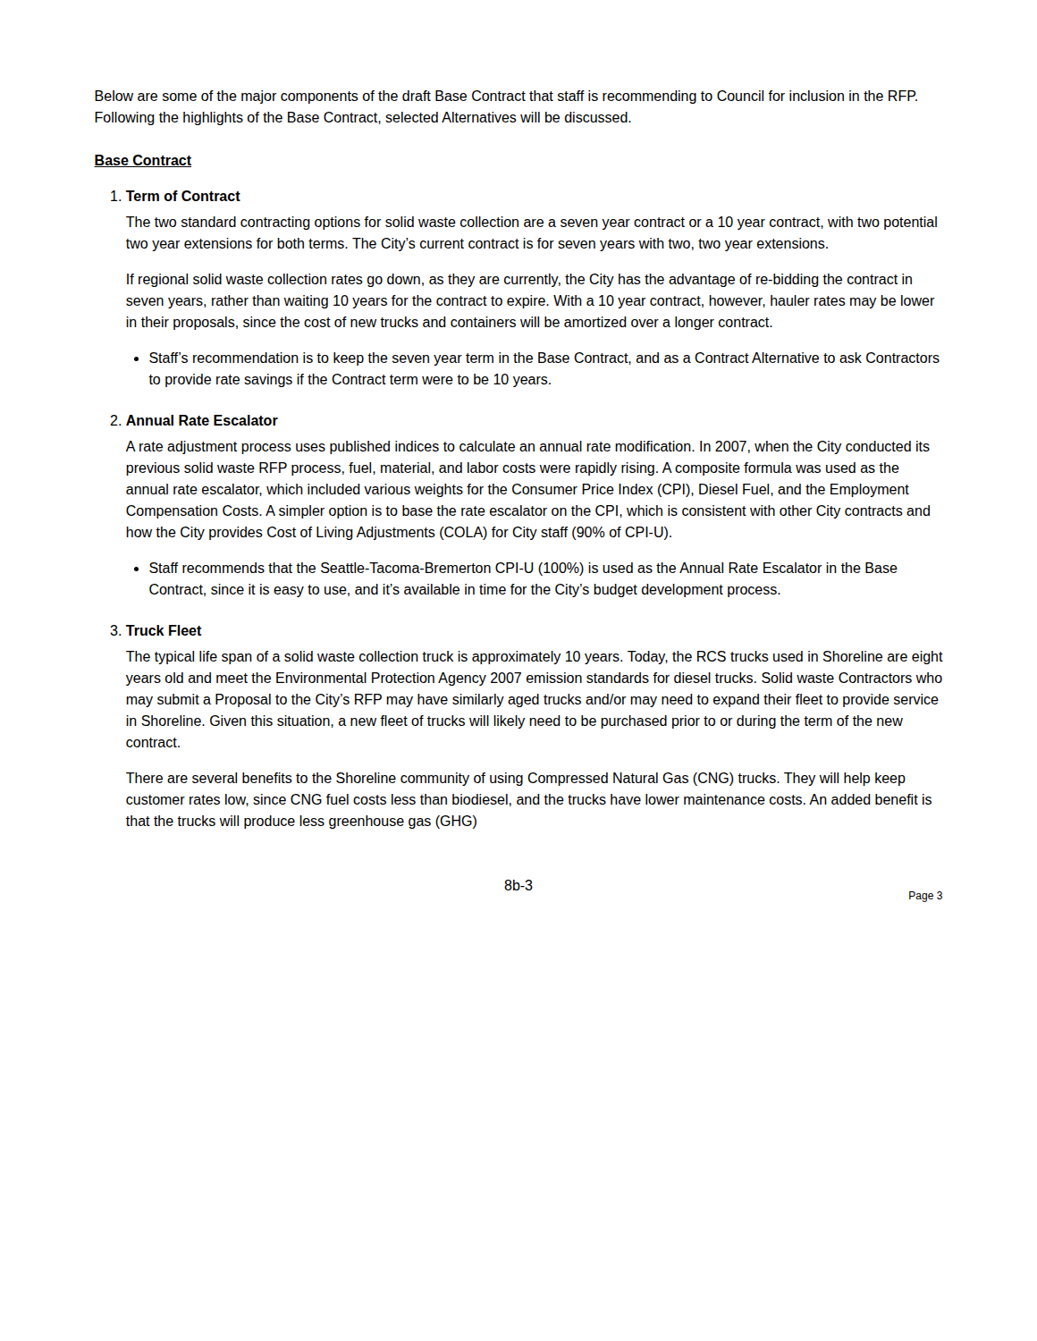Below are some of the major components of the draft Base Contract that staff is recommending to Council for inclusion in the RFP. Following the highlights of the Base Contract, selected Alternatives will be discussed.
Base Contract
Term of Contract
The two standard contracting options for solid waste collection are a seven year contract or a 10 year contract, with two potential two year extensions for both terms. The City’s current contract is for seven years with two, two year extensions.
If regional solid waste collection rates go down, as they are currently, the City has the advantage of re-bidding the contract in seven years, rather than waiting 10 years for the contract to expire. With a 10 year contract, however, hauler rates may be lower in their proposals, since the cost of new trucks and containers will be amortized over a longer contract.
Staff’s recommendation is to keep the seven year term in the Base Contract, and as a Contract Alternative to ask Contractors to provide rate savings if the Contract term were to be 10 years.
Annual Rate Escalator
A rate adjustment process uses published indices to calculate an annual rate modification. In 2007, when the City conducted its previous solid waste RFP process, fuel, material, and labor costs were rapidly rising. A composite formula was used as the annual rate escalator, which included various weights for the Consumer Price Index (CPI), Diesel Fuel, and the Employment Compensation Costs. A simpler option is to base the rate escalator on the CPI, which is consistent with other City contracts and how the City provides Cost of Living Adjustments (COLA) for City staff (90% of CPI-U).
Staff recommends that the Seattle-Tacoma-Bremerton CPI-U (100%) is used as the Annual Rate Escalator in the Base Contract, since it is easy to use, and it’s available in time for the City’s budget development process.
Truck Fleet
The typical life span of a solid waste collection truck is approximately 10 years. Today, the RCS trucks used in Shoreline are eight years old and meet the Environmental Protection Agency 2007 emission standards for diesel trucks. Solid waste Contractors who may submit a Proposal to the City’s RFP may have similarly aged trucks and/or may need to expand their fleet to provide service in Shoreline. Given this situation, a new fleet of trucks will likely need to be purchased prior to or during the term of the new contract.
There are several benefits to the Shoreline community of using Compressed Natural Gas (CNG) trucks. They will help keep customer rates low, since CNG fuel costs less than biodiesel, and the trucks have lower maintenance costs. An added benefit is that the trucks will produce less greenhouse gas (GHG)
8b-3
Page 3